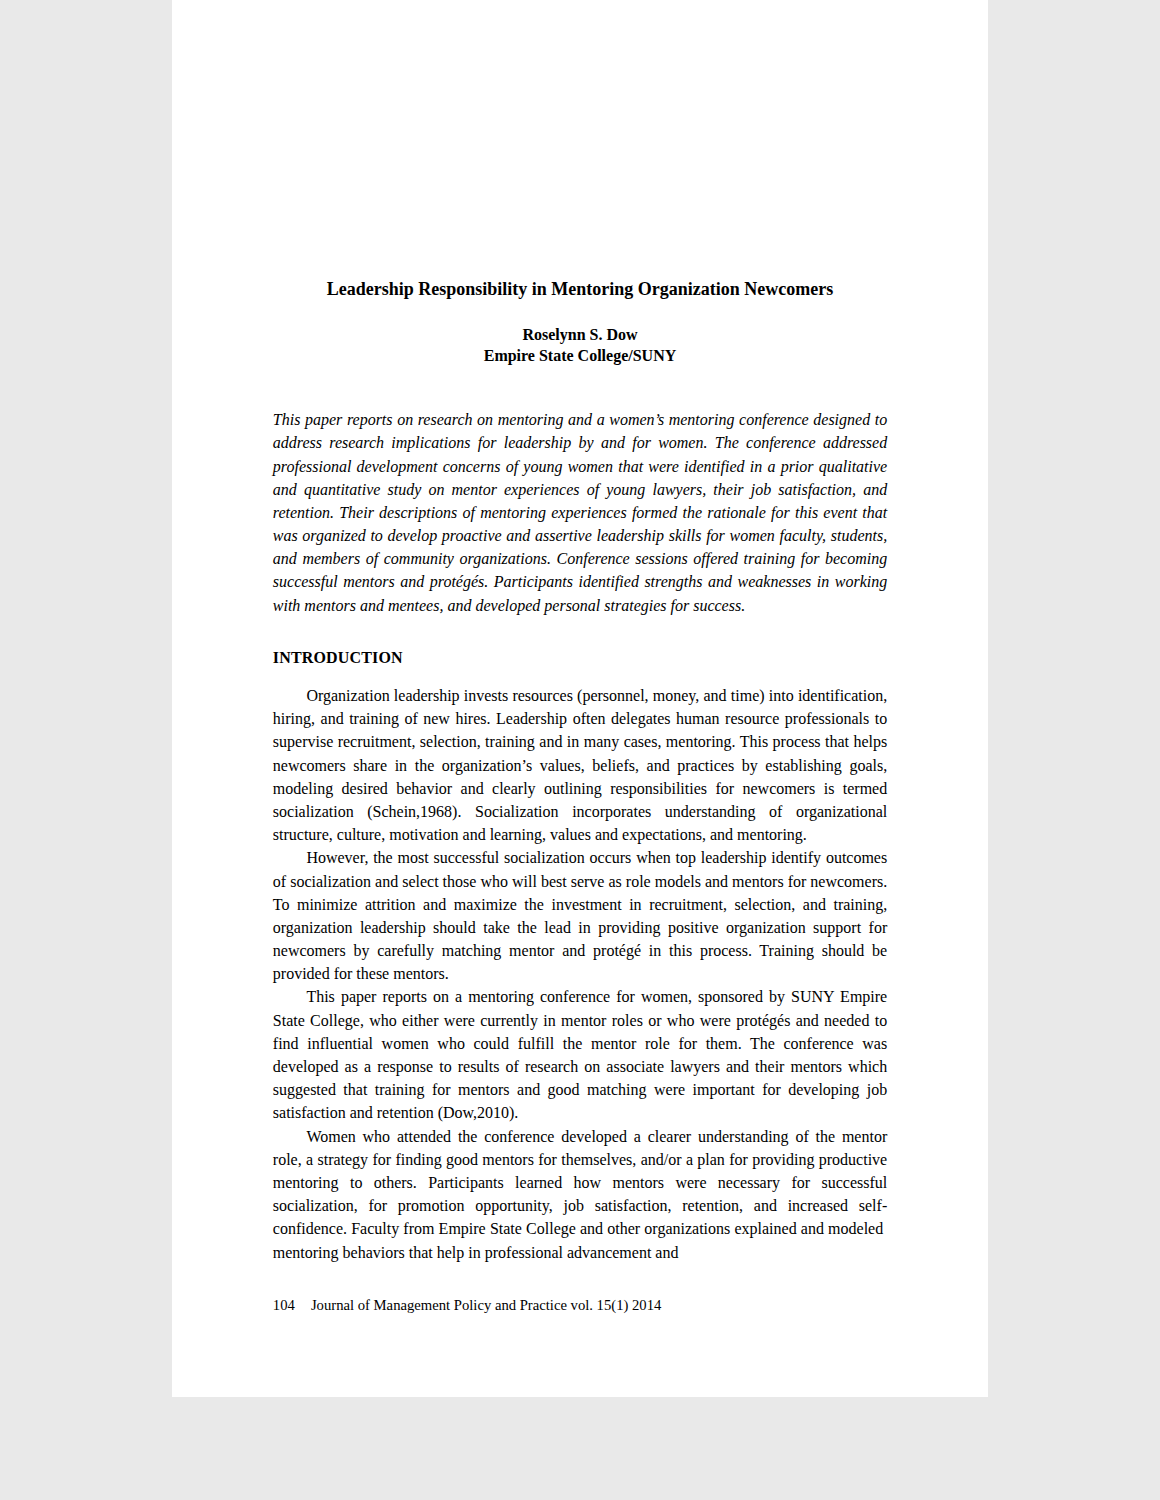Leadership Responsibility in Mentoring Organization Newcomers
Roselynn S. Dow
Empire State College/SUNY
This paper reports on research on mentoring and a women’s mentoring conference designed to address research implications for leadership by and for women. The conference addressed professional development concerns of young women that were identified in a prior qualitative and quantitative study on mentor experiences of young lawyers, their job satisfaction, and retention. Their descriptions of mentoring experiences formed the rationale for this event that was organized to develop proactive and assertive leadership skills for women faculty, students, and members of community organizations. Conference sessions offered training for becoming successful mentors and protégés. Participants identified strengths and weaknesses in working with mentors and mentees, and developed personal strategies for success.
INTRODUCTION
Organization leadership invests resources (personnel, money, and time) into identification, hiring, and training of new hires. Leadership often delegates human resource professionals to supervise recruitment, selection, training and in many cases, mentoring. This process that helps newcomers share in the organization’s values, beliefs, and practices by establishing goals, modeling desired behavior and clearly outlining responsibilities for newcomers is termed socialization (Schein,1968). Socialization incorporates understanding of organizational structure, culture, motivation and learning, values and expectations, and mentoring.
However, the most successful socialization occurs when top leadership identify outcomes of socialization and select those who will best serve as role models and mentors for newcomers. To minimize attrition and maximize the investment in recruitment, selection, and training, organization leadership should take the lead in providing positive organization support for newcomers by carefully matching mentor and protégé in this process. Training should be provided for these mentors.
This paper reports on a mentoring conference for women, sponsored by SUNY Empire State College, who either were currently in mentor roles or who were protégés and needed to find influential women who could fulfill the mentor role for them. The conference was developed as a response to results of research on associate lawyers and their mentors which suggested that training for mentors and good matching were important for developing job satisfaction and retention (Dow,2010).
Women who attended the conference developed a clearer understanding of the mentor role, a strategy for finding good mentors for themselves, and/or a plan for providing productive mentoring to others. Participants learned how mentors were necessary for successful socialization, for promotion opportunity, job satisfaction, retention, and increased self- confidence. Faculty from Empire State College and other organizations explained and modeled mentoring behaviors that help in professional advancement and
104 Journal of Management Policy and Practice vol. 15(1) 2014